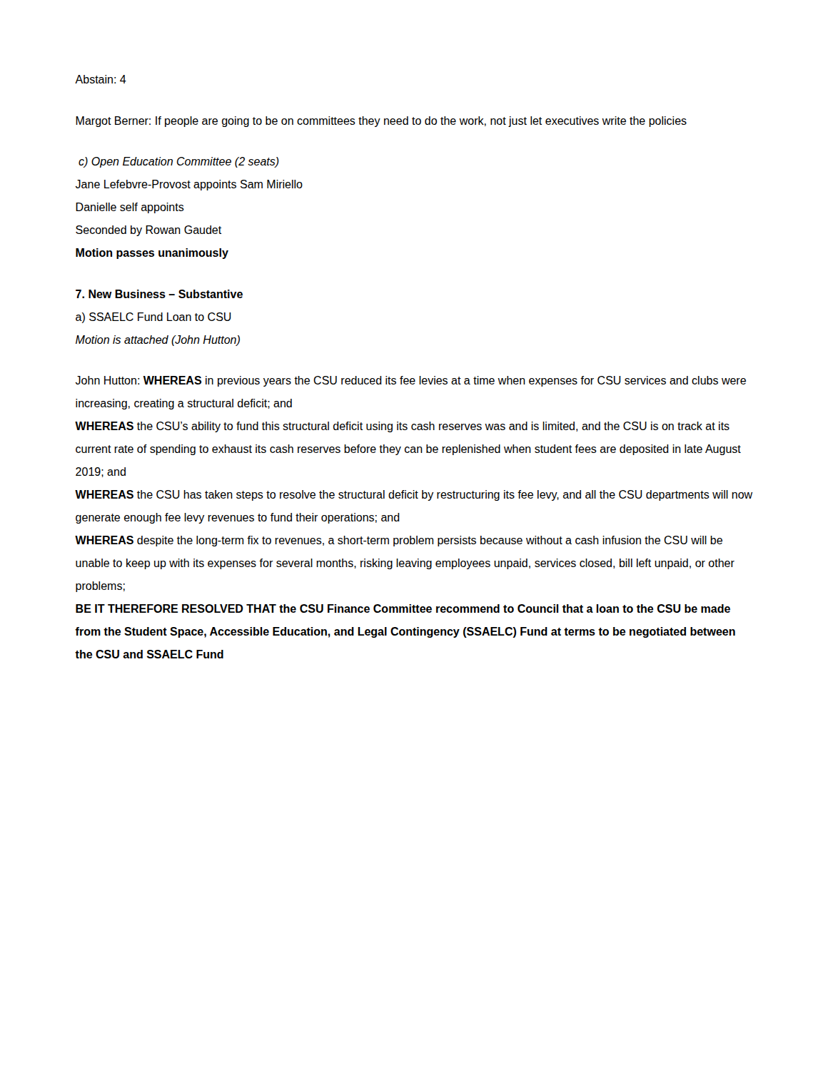Abstain: 4
Margot Berner: If people are going to be on committees they need to do the work, not just let executives write the policies
c) Open Education Committee (2 seats)
Jane Lefebvre-Provost appoints Sam Miriello
Danielle self appoints
Seconded by Rowan Gaudet
Motion passes unanimously
7. New Business – Substantive
a) SSAELC Fund Loan to CSU
Motion is attached (John Hutton)
John Hutton: WHEREAS in previous years the CSU reduced its fee levies at a time when expenses for CSU services and clubs were increasing, creating a structural deficit; and
WHEREAS the CSU’s ability to fund this structural deficit using its cash reserves was and is limited, and the CSU is on track at its current rate of spending to exhaust its cash reserves before they can be replenished when student fees are deposited in late August 2019; and
WHEREAS the CSU has taken steps to resolve the structural deficit by restructuring its fee levy, and all the CSU departments will now generate enough fee levy revenues to fund their operations; and
WHEREAS despite the long-term fix to revenues, a short-term problem persists because without a cash infusion the CSU will be unable to keep up with its expenses for several months, risking leaving employees unpaid, services closed, bill left unpaid, or other problems;
BE IT THEREFORE RESOLVED THAT the CSU Finance Committee recommend to Council that a loan to the CSU be made from the Student Space, Accessible Education, and Legal Contingency (SSAELC) Fund at terms to be negotiated between the CSU and SSAELC Fund